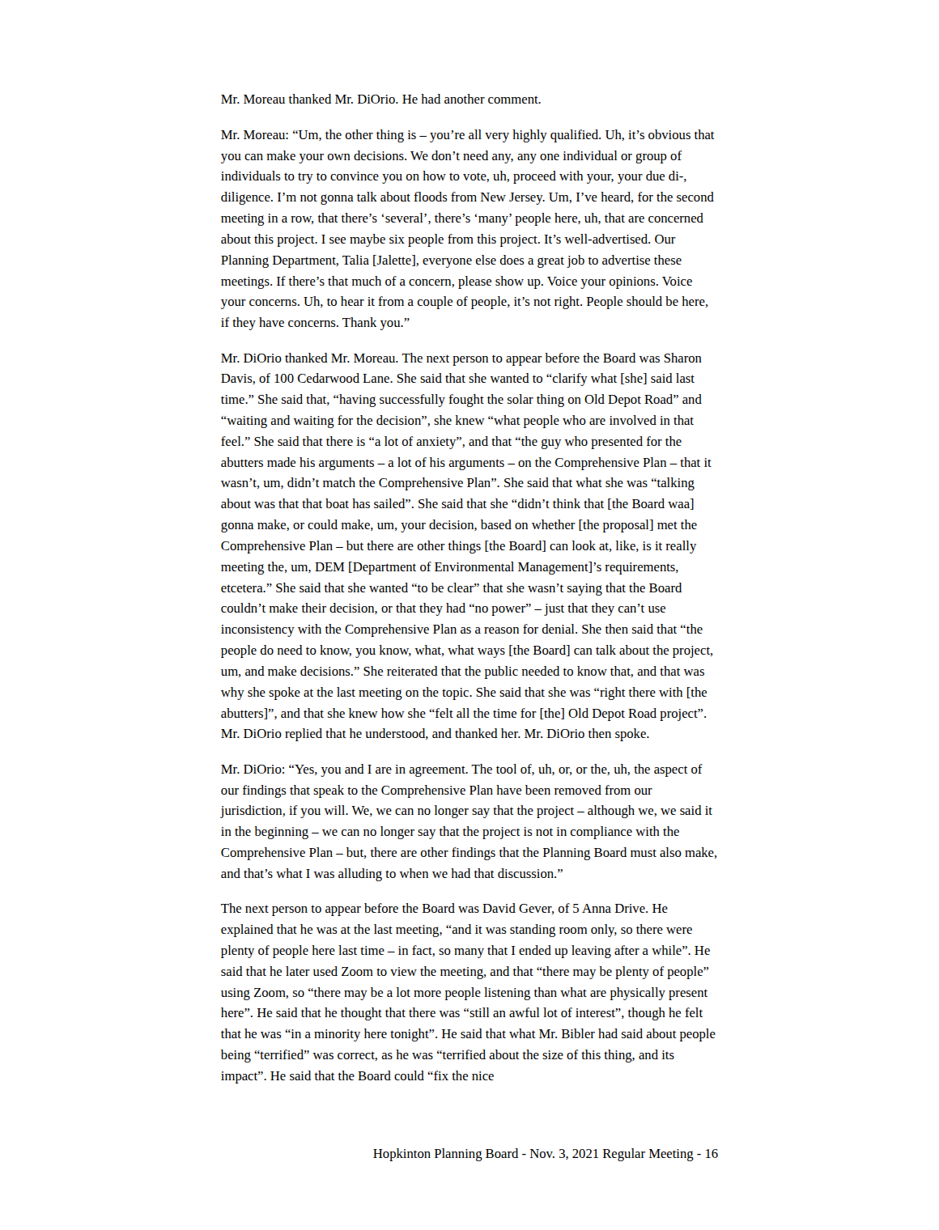Mr. Moreau thanked Mr. DiOrio. He had another comment.
Mr. Moreau: “Um, the other thing is – you’re all very highly qualified. Uh, it’s obvious that you can make your own decisions. We don’t need any, any one individual or group of individuals to try to convince you on how to vote, uh, proceed with your, your due di-, diligence. I’m not gonna talk about floods from New Jersey. Um, I’ve heard, for the second meeting in a row, that there’s ‘several’, there’s ‘many’ people here, uh, that are concerned about this project. I see maybe six people from this project. It’s well-advertised. Our Planning Department, Talia [Jalette], everyone else does a great job to advertise these meetings. If there’s that much of a concern, please show up. Voice your opinions. Voice your concerns. Uh, to hear it from a couple of people, it’s not right. People should be here, if they have concerns. Thank you.”
Mr. DiOrio thanked Mr. Moreau. The next person to appear before the Board was Sharon Davis, of 100 Cedarwood Lane. She said that she wanted to “clarify what [she] said last time.” She said that, “having successfully fought the solar thing on Old Depot Road” and “waiting and waiting for the decision”, she knew “what people who are involved in that feel.” She said that there is “a lot of anxiety”, and that “the guy who presented for the abutters made his arguments – a lot of his arguments – on the Comprehensive Plan – that it wasn’t, um, didn’t match the Comprehensive Plan”. She said that what she was “talking about was that that boat has sailed”. She said that she “didn’t think that [the Board waa] gonna make, or could make, um, your decision, based on whether [the proposal] met the Comprehensive Plan – but there are other things [the Board] can look at, like, is it really meeting the, um, DEM [Department of Environmental Management]’s requirements, etcetera.” She said that she wanted “to be clear” that she wasn’t saying that the Board couldn’t make their decision, or that they had “no power” – just that they can’t use inconsistency with the Comprehensive Plan as a reason for denial. She then said that “the people do need to know, you know, what, what ways [the Board] can talk about the project, um, and make decisions.” She reiterated that the public needed to know that, and that was why she spoke at the last meeting on the topic. She said that she was “right there with [the abutters]”, and that she knew how she “felt all the time for [the] Old Depot Road project”. Mr. DiOrio replied that he understood, and thanked her. Mr. DiOrio then spoke.
Mr. DiOrio: “Yes, you and I are in agreement. The tool of, uh, or, or the, uh, the aspect of our findings that speak to the Comprehensive Plan have been removed from our jurisdiction, if you will. We, we can no longer say that the project – although we, we said it in the beginning – we can no longer say that the project is not in compliance with the Comprehensive Plan – but, there are other findings that the Planning Board must also make, and that’s what I was alluding to when we had that discussion.”
The next person to appear before the Board was David Gever, of 5 Anna Drive. He explained that he was at the last meeting, “and it was standing room only, so there were plenty of people here last time – in fact, so many that I ended up leaving after a while”. He said that he later used Zoom to view the meeting, and that “there may be plenty of people” using Zoom, so “there may be a lot more people listening than what are physically present here”. He said that he thought that there was “still an awful lot of interest”, though he felt that he was “in a minority here tonight”. He said that what Mr. Bibler had said about people being “terrified” was correct, as he was “terrified about the size of this thing, and its impact”. He said that the Board could “fix the nice
Hopkinton Planning Board - Nov. 3, 2021 Regular Meeting - 16